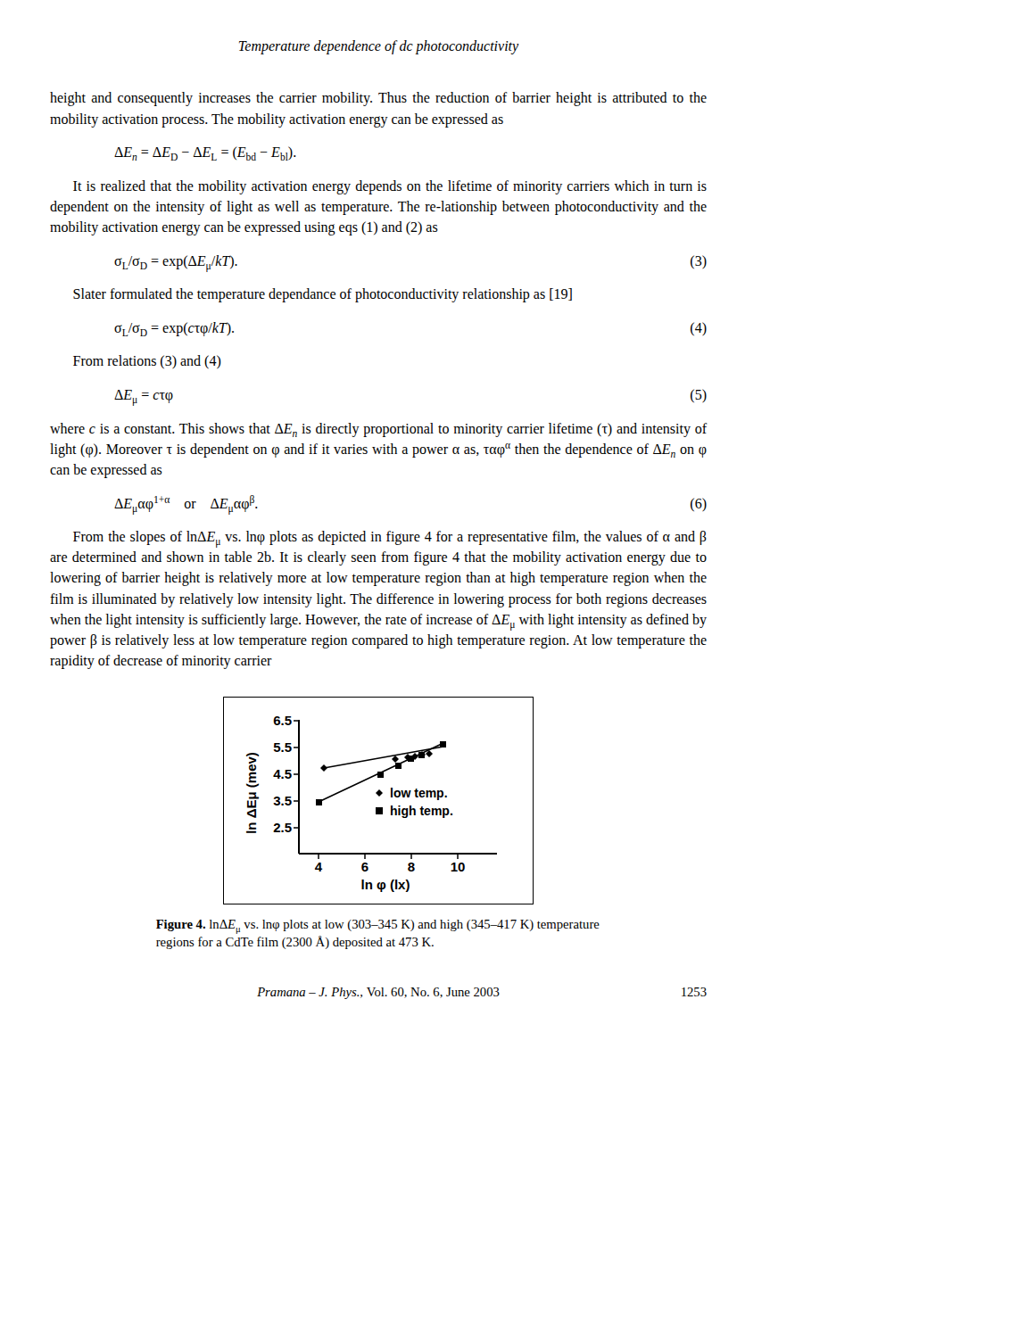Temperature dependence of dc photoconductivity
height and consequently increases the carrier mobility. Thus the reduction of barrier height is attributed to the mobility activation process. The mobility activation energy can be expressed as
ΔEn = ΔED − ΔEL = (Ebd − Ebl).
It is realized that the mobility activation energy depends on the lifetime of minority carriers which in turn is dependent on the intensity of light as well as temperature. The re-lationship between photoconductivity and the mobility activation energy can be expressed using eqs (1) and (2) as
σL/σD = exp(ΔEμ/kT). (3)
Slater formulated the temperature dependance of photoconductivity relationship as [19]
σL/σD = exp(cτφ/kT). (4)
From relations (3) and (4)
ΔEμ = cτφ (5)
where c is a constant. This shows that ΔEn is directly proportional to minority carrier lifetime (τ) and intensity of light (φ). Moreover τ is dependent on φ and if it varies with a power α as, ταφα then the dependence of ΔEn on φ can be expressed as
ΔEμαφ1+α or ΔEμαφβ. (6)
From the slopes of lnΔEμ vs. lnφ plots as depicted in figure 4 for a representative film, the values of α and β are determined and shown in table 2b. It is clearly seen from figure 4 that the mobility activation energy due to lowering of barrier height is relatively more at low temperature region than at high temperature region when the film is illuminated by relatively low intensity light. The difference in lowering process for both regions decreases when the light intensity is sufficiently large. However, the rate of increase of ΔEμ with light intensity as defined by power β is relatively less at low temperature region compared to high temperature region. At low temperature the rapidity of decrease of minority carrier
6.5 5.5 4.5 3.5 2.5 4 6 8 10 ln ΔEμ (mev) ln φ (lx) low temp. high temp.
Figure 4. lnΔEμ vs. lnφ plots at low (303–345 K) and high (345–417 K) temperature regions for a CdTe film (2300 Å) deposited at 473 K.
Pramana – J. Phys., Vol. 60, No. 6, June 2003 1253